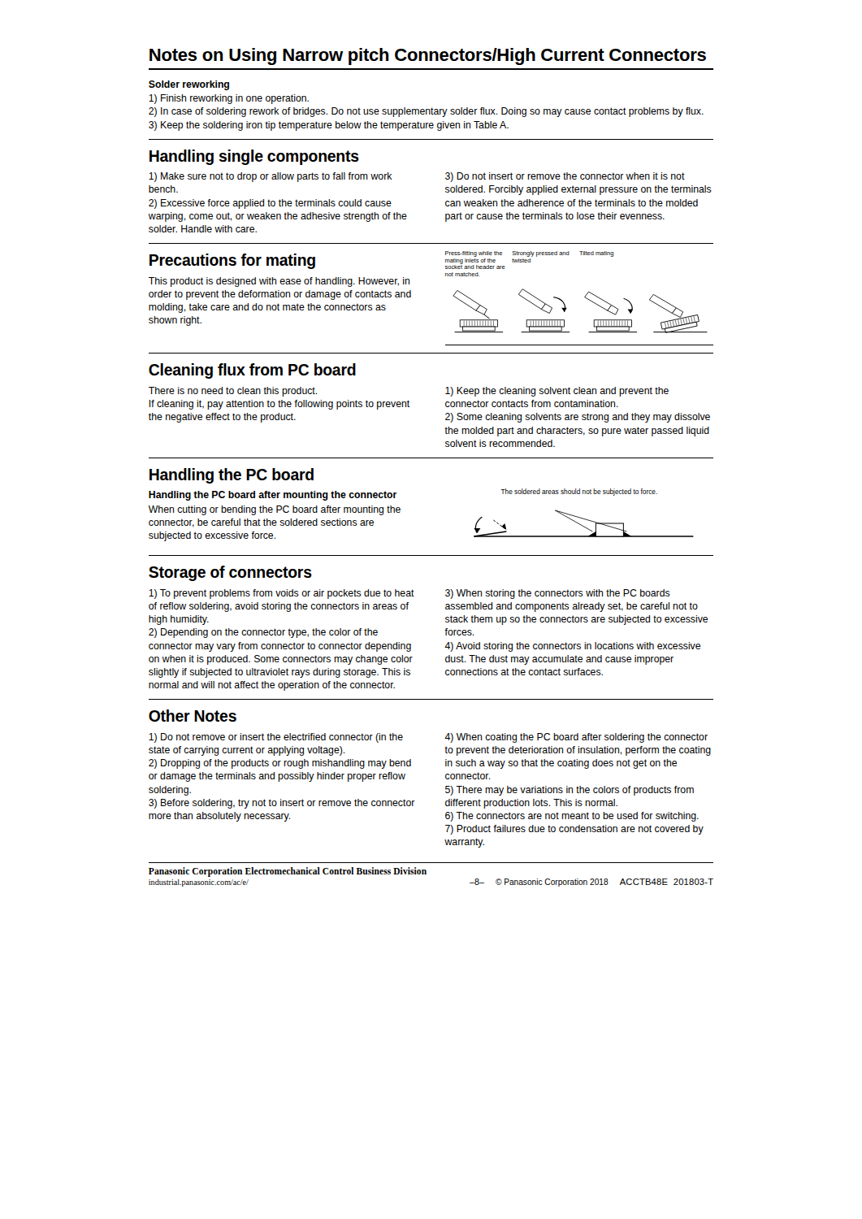Notes on Using Narrow pitch Connectors/High Current Connectors
Solder reworking
1) Finish reworking in one operation.
2) In case of soldering rework of bridges. Do not use supplementary solder flux. Doing so may cause contact problems by flux.
3) Keep the soldering iron tip temperature below the temperature given in Table A.
Handling single components
1) Make sure not to drop or allow parts to fall from work bench.
2) Excessive force applied to the terminals could cause warping, come out, or weaken the adhesive strength of the solder. Handle with care.
3) Do not insert or remove the connector when it is not soldered. Forcibly applied external pressure on the terminals can weaken the adherence of the terminals to the molded part or cause the terminals to lose their evenness.
Precautions for mating
This product is designed with ease of handling. However, in order to prevent the deformation or damage of contacts and molding, take care and do not mate the connectors as shown right.
Press-fitting while the mating inlets of the socket and header are not matched.
Strongly pressed and twisted
Tilted mating
Cleaning flux from PC board
There is no need to clean this product.
If cleaning it, pay attention to the following points to prevent the negative effect to the product.
1) Keep the cleaning solvent clean and prevent the connector contacts from contamination.
2) Some cleaning solvents are strong and they may dissolve the molded part and characters, so pure water passed liquid solvent is recommended.
Handling the PC board
Handling the PC board after mounting the connector
When cutting or bending the PC board after mounting the connector, be careful that the soldered sections are subjected to excessive force.
The soldered areas should not be subjected to force.
Storage of connectors
1) To prevent problems from voids or air pockets due to heat of reflow soldering, avoid storing the connectors in areas of high humidity.
2) Depending on the connector type, the color of the connector may vary from connector to connector depending on when it is produced. Some connectors may change color slightly if subjected to ultraviolet rays during storage. This is normal and will not affect the operation of the connector.
3) When storing the connectors with the PC boards assembled and components already set, be careful not to stack them up so the connectors are subjected to excessive forces.
4) Avoid storing the connectors in locations with excessive dust. The dust may accumulate and cause improper connections at the contact surfaces.
Other Notes
1) Do not remove or insert the electrified connector (in the state of carrying current or applying voltage).
2) Dropping of the products or rough mishandling may bend or damage the terminals and possibly hinder proper reflow soldering.
3) Before soldering, try not to insert or remove the connector more than absolutely necessary.
4) When coating the PC board after soldering the connector to prevent the deterioration of insulation, perform the coating in such a way so that the coating does not get on the connector.
5) There may be variations in the colors of products from different production lots. This is normal.
6) The connectors are not meant to be used for switching.
7) Product failures due to condensation are not covered by warranty.
Panasonic Corporation Electromechanical Control Business Division
industrial.panasonic.com/ac/e/
–8–
© Panasonic Corporation 2018
ACCTB48E 201803-T